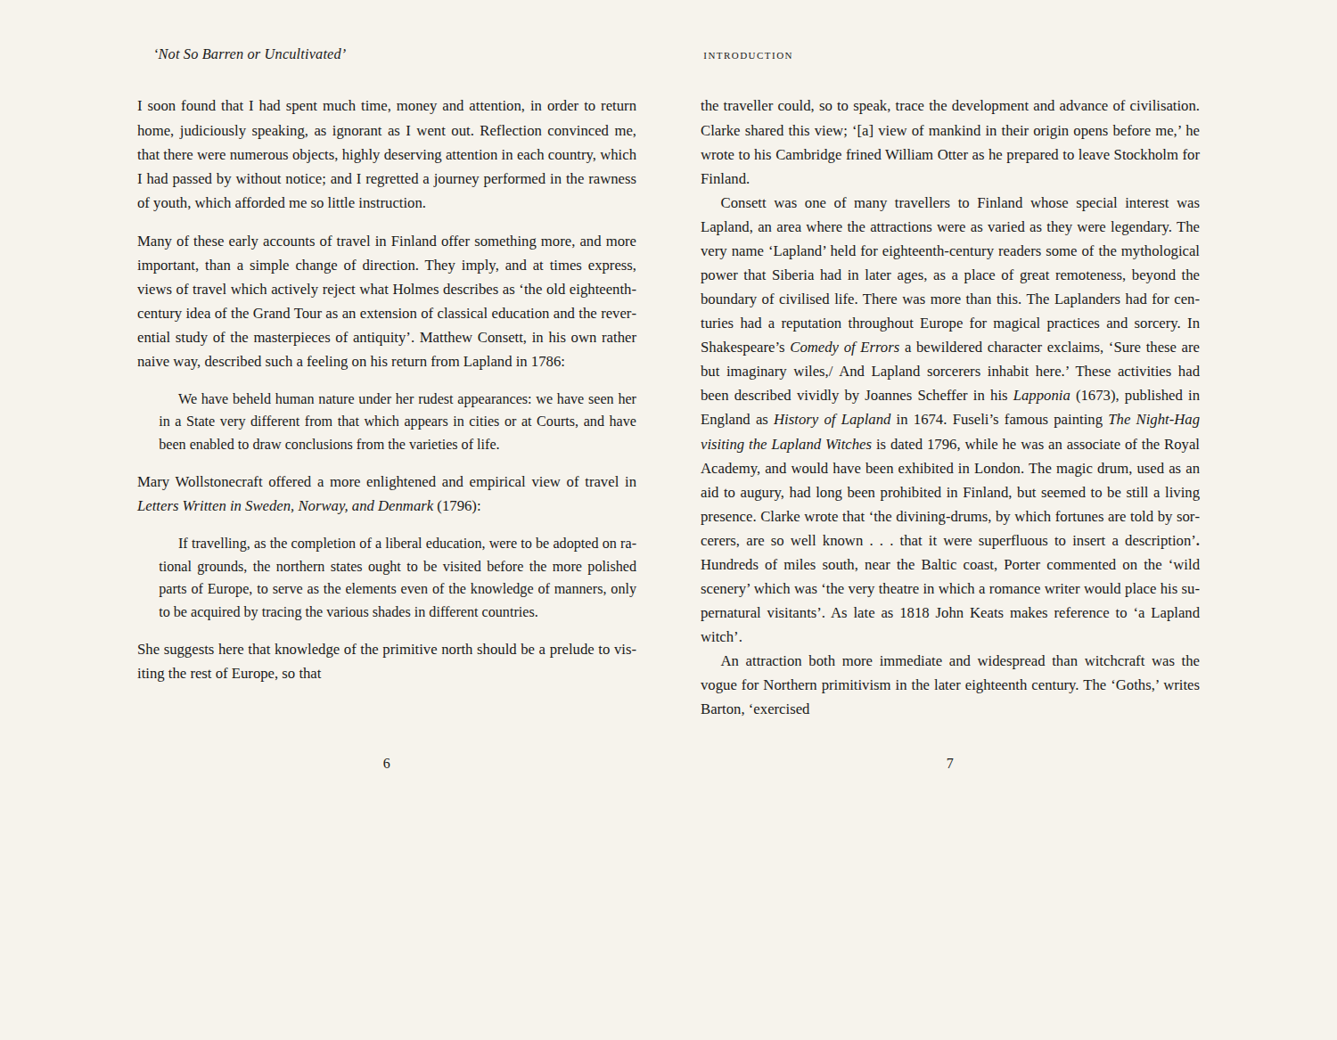‘Not So Barren or Uncultivated’
I soon found that I had spent much time, money and attention, in order to return home, judiciously speaking, as ignorant as I went out. Reflection convinced me, that there were numerous objects, highly deserving attention in each country, which I had passed by without notice; and I regretted a journey performed in the rawness of youth, which afforded me so little instruction.
Many of these early accounts of travel in Finland offer something more, and more important, than a simple change of direction. They imply, and at times express, views of travel which actively reject what Holmes describes as ‘the old eighteenth-century idea of the Grand Tour as an extension of classical education and the reverential study of the masterpieces of antiquity’. Matthew Consett, in his own rather naive way, described such a feeling on his return from Lapland in 1786:
We have beheld human nature under her rudest appearances: we have seen her in a State very different from that which appears in cities or at Courts, and have been enabled to draw conclusions from the varieties of life.
Mary Wollstonecraft offered a more enlightened and empirical view of travel in Letters Written in Sweden, Norway, and Denmark (1796):
If travelling, as the completion of a liberal education, were to be adopted on rational grounds, the northern states ought to be visited before the more polished parts of Europe, to serve as the elements even of the knowledge of manners, only to be acquired by tracing the various shades in different countries.
She suggests here that knowledge of the primitive north should be a prelude to visiting the rest of Europe, so that
6
Introduction
the traveller could, so to speak, trace the development and advance of civilisation. Clarke shared this view; ‘[a] view of mankind in their origin opens before me,’ he wrote to his Cambridge frined William Otter as he prepared to leave Stockholm for Finland.
Consett was one of many travellers to Finland whose special interest was Lapland, an area where the attractions were as varied as they were legendary. The very name ‘Lapland’ held for eighteenth-century readers some of the mythological power that Siberia had in later ages, as a place of great remoteness, beyond the boundary of civilised life. There was more than this. The Laplanders had for centuries had a reputation throughout Europe for magical practices and sorcery. In Shakespeare’s Comedy of Errors a bewildered character exclaims, ‘Sure these are but imaginary wiles,/ And Lapland sorcerers inhabit here.’ These activities had been described vividly by Joannes Scheffer in his Lapponia (1673), published in England as History of Lapland in 1674. Fuseli’s famous painting The Night-Hag visiting the Lapland Witches is dated 1796, while he was an associate of the Royal Academy, and would have been exhibited in London. The magic drum, used as an aid to augury, had long been prohibited in Finland, but seemed to be still a living presence. Clarke wrote that ‘the divining-drums, by which fortunes are told by sorcerers, are so well known . . . that it were superfluous to insert a description’. Hundreds of miles south, near the Baltic coast, Porter commented on the ‘wild scenery’ which was ‘the very theatre in which a romance writer would place his supernatural visitants’. As late as 1818 John Keats makes reference to ‘a Lapland witch’.
An attraction both more immediate and widespread than witchcraft was the vogue for Northern primitivism in the later eighteenth century. The ‘Goths,’ writes Barton, ‘exercised
7